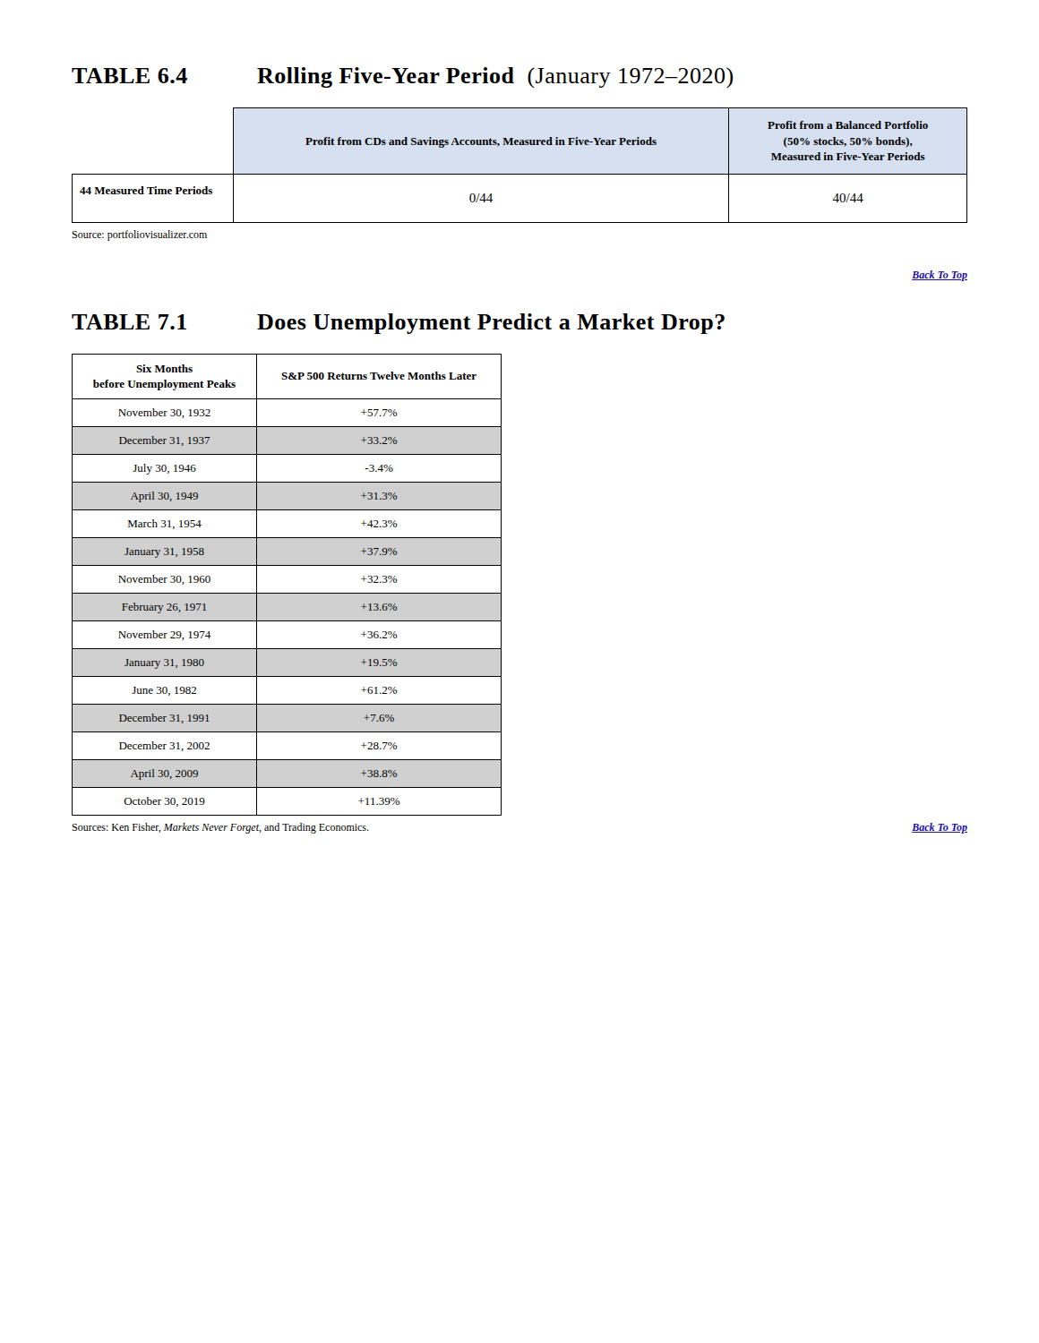TABLE 6.4 Rolling Five-Year Period (January 1972–2020)
| | Profit from CDs and Savings Accounts, Measured in Five-Year Periods | Profit from a Balanced Portfolio (50% stocks, 50% bonds), Measured in Five-Year Periods |
| --- | --- | --- |
| 44 Measured Time Periods | 0/44 | 40/44 |
Source: portfoliovisualizer.com
Back To Top
TABLE 7.1 Does Unemployment Predict a Market Drop?
| Six Months before Unemployment Peaks | S&P 500 Returns Twelve Months Later |
| --- | --- |
| November 30, 1932 | +57.7% |
| December 31, 1937 | +33.2% |
| July 30, 1946 | -3.4% |
| April 30, 1949 | +31.3% |
| March 31, 1954 | +42.3% |
| January 31, 1958 | +37.9% |
| November 30, 1960 | +32.3% |
| February 26, 1971 | +13.6% |
| November 29, 1974 | +36.2% |
| January 31, 1980 | +19.5% |
| June 30, 1982 | +61.2% |
| December 31, 1991 | +7.6% |
| December 31, 2002 | +28.7% |
| April 30, 2009 | +38.8% |
| October 30, 2019 | +11.39% |
Sources: Ken Fisher, Markets Never Forget, and Trading Economics. Back To Top